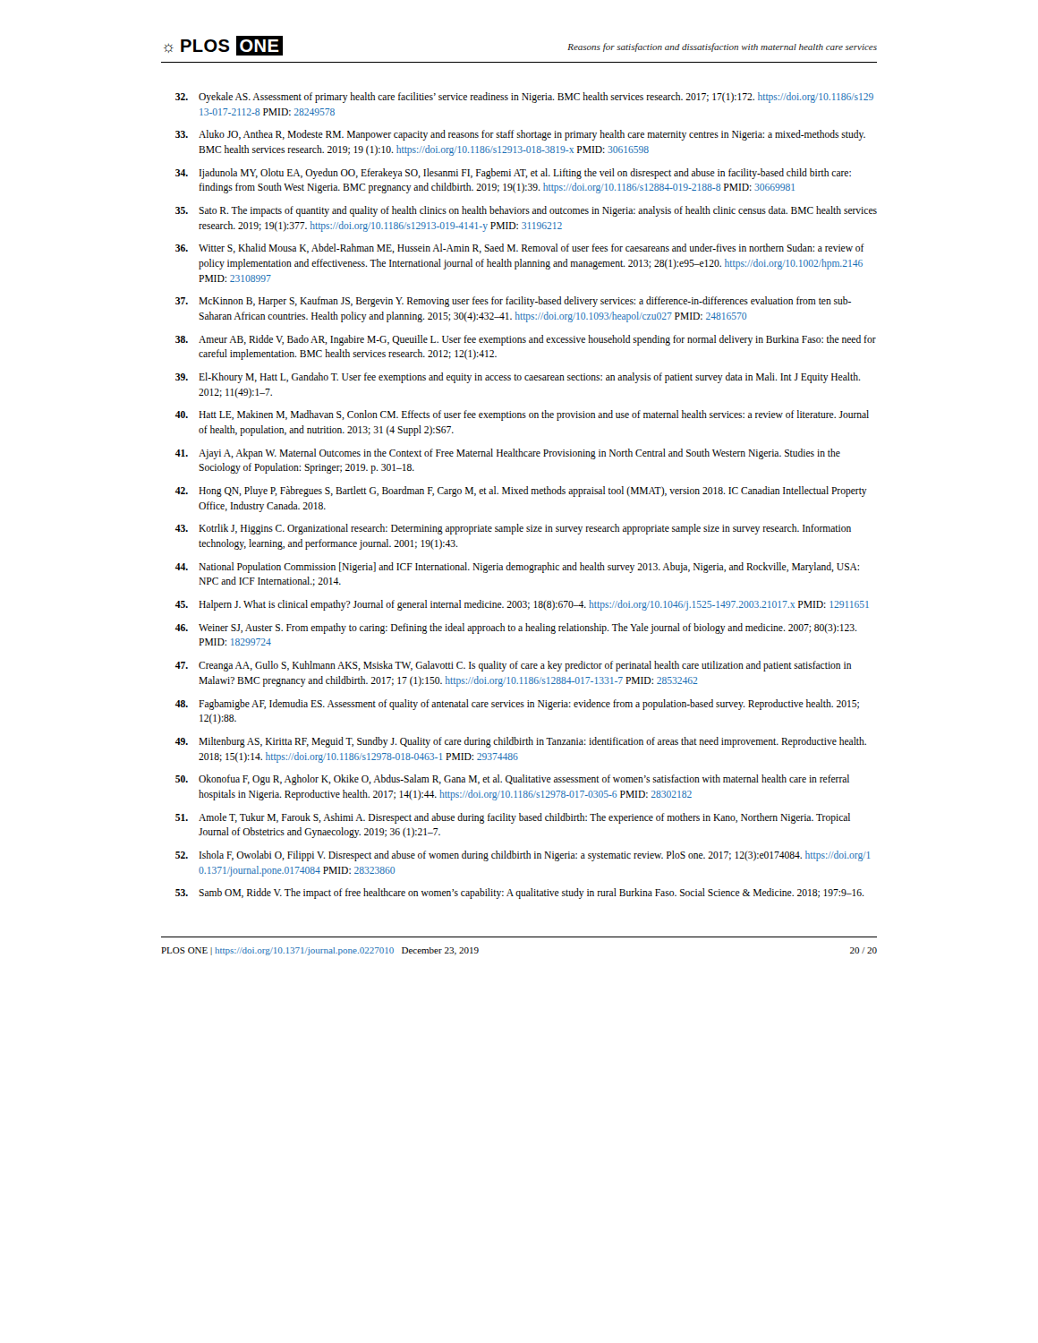☼PLOS ONE
Reasons for satisfaction and dissatisfaction with maternal health care services
32. Oyekale AS. Assessment of primary health care facilities’ service readiness in Nigeria. BMC health services research. 2017; 17(1):172. https://doi.org/10.1186/s12913-017-2112-8 PMID: 28249578
33. Aluko JO, Anthea R, Modeste RM. Manpower capacity and reasons for staff shortage in primary health care maternity centres in Nigeria: a mixed-methods study. BMC health services research. 2019; 19 (1):10. https://doi.org/10.1186/s12913-018-3819-x PMID: 30616598
34. Ijadunola MY, Olotu EA, Oyedun OO, Eferakeya SO, Ilesanmi FI, Fagbemi AT, et al. Lifting the veil on disrespect and abuse in facility-based child birth care: findings from South West Nigeria. BMC pregnancy and childbirth. 2019; 19(1):39. https://doi.org/10.1186/s12884-019-2188-8 PMID: 30669981
35. Sato R. The impacts of quantity and quality of health clinics on health behaviors and outcomes in Nigeria: analysis of health clinic census data. BMC health services research. 2019; 19(1):377. https://doi.org/10.1186/s12913-019-4141-y PMID: 31196212
36. Witter S, Khalid Mousa K, Abdel-Rahman ME, Hussein Al-Amin R, Saed M. Removal of user fees for caesareans and under-fives in northern Sudan: a review of policy implementation and effectiveness. The International journal of health planning and management. 2013; 28(1):e95–e120. https://doi.org/10.1002/hpm.2146 PMID: 23108997
37. McKinnon B, Harper S, Kaufman JS, Bergevin Y. Removing user fees for facility-based delivery services: a difference-in-differences evaluation from ten sub-Saharan African countries. Health policy and planning. 2015; 30(4):432–41. https://doi.org/10.1093/heapol/czu027 PMID: 24816570
38. Ameur AB, Ridde V, Bado AR, Ingabire M-G, Queuille L. User fee exemptions and excessive household spending for normal delivery in Burkina Faso: the need for careful implementation. BMC health services research. 2012; 12(1):412.
39. El-Khoury M, Hatt L, Gandaho T. User fee exemptions and equity in access to caesarean sections: an analysis of patient survey data in Mali. Int J Equity Health. 2012; 11(49):1–7.
40. Hatt LE, Makinen M, Madhavan S, Conlon CM. Effects of user fee exemptions on the provision and use of maternal health services: a review of literature. Journal of health, population, and nutrition. 2013; 31 (4 Suppl 2):S67.
41. Ajayi A, Akpan W. Maternal Outcomes in the Context of Free Maternal Healthcare Provisioning in North Central and South Western Nigeria. Studies in the Sociology of Population: Springer; 2019. p. 301–18.
42. Hong QN, Pluye P, Fàbregues S, Bartlett G, Boardman F, Cargo M, et al. Mixed methods appraisal tool (MMAT), version 2018. IC Canadian Intellectual Property Office, Industry Canada. 2018.
43. Kotrlik J, Higgins C. Organizational research: Determining appropriate sample size in survey research appropriate sample size in survey research. Information technology, learning, and performance journal. 2001; 19(1):43.
44. National Population Commission [Nigeria] and ICF International. Nigeria demographic and health survey 2013. Abuja, Nigeria, and Rockville, Maryland, USA: NPC and ICF International.; 2014.
45. Halpern J. What is clinical empathy? Journal of general internal medicine. 2003; 18(8):670–4. https://doi.org/10.1046/j.1525-1497.2003.21017.x PMID: 12911651
46. Weiner SJ, Auster S. From empathy to caring: Defining the ideal approach to a healing relationship. The Yale journal of biology and medicine. 2007; 80(3):123. PMID: 18299724
47. Creanga AA, Gullo S, Kuhlmann AKS, Msiska TW, Galavotti C. Is quality of care a key predictor of perinatal health care utilization and patient satisfaction in Malawi? BMC pregnancy and childbirth. 2017; 17 (1):150. https://doi.org/10.1186/s12884-017-1331-7 PMID: 28532462
48. Fagbamigbe AF, Idemudia ES. Assessment of quality of antenatal care services in Nigeria: evidence from a population-based survey. Reproductive health. 2015; 12(1):88.
49. Miltenburg AS, Kiritta RF, Meguid T, Sundby J. Quality of care during childbirth in Tanzania: identification of areas that need improvement. Reproductive health. 2018; 15(1):14. https://doi.org/10.1186/s12978-018-0463-1 PMID: 29374486
50. Okonofua F, Ogu R, Agholor K, Okike O, Abdus-Salam R, Gana M, et al. Qualitative assessment of women’s satisfaction with maternal health care in referral hospitals in Nigeria. Reproductive health. 2017; 14(1):44. https://doi.org/10.1186/s12978-017-0305-6 PMID: 28302182
51. Amole T, Tukur M, Farouk S, Ashimi A. Disrespect and abuse during facility based childbirth: The experience of mothers in Kano, Northern Nigeria. Tropical Journal of Obstetrics and Gynaecology. 2019; 36 (1):21–7.
52. Ishola F, Owolabi O, Filippi V. Disrespect and abuse of women during childbirth in Nigeria: a systematic review. PloS one. 2017; 12(3):e0174084. https://doi.org/10.1371/journal.pone.0174084 PMID: 28323860
53. Samb OM, Ridde V. The impact of free healthcare on women’s capability: A qualitative study in rural Burkina Faso. Social Science & Medicine. 2018; 197:9–16.
PLOS ONE | https://doi.org/10.1371/journal.pone.0227010 December 23, 2019
20 / 20